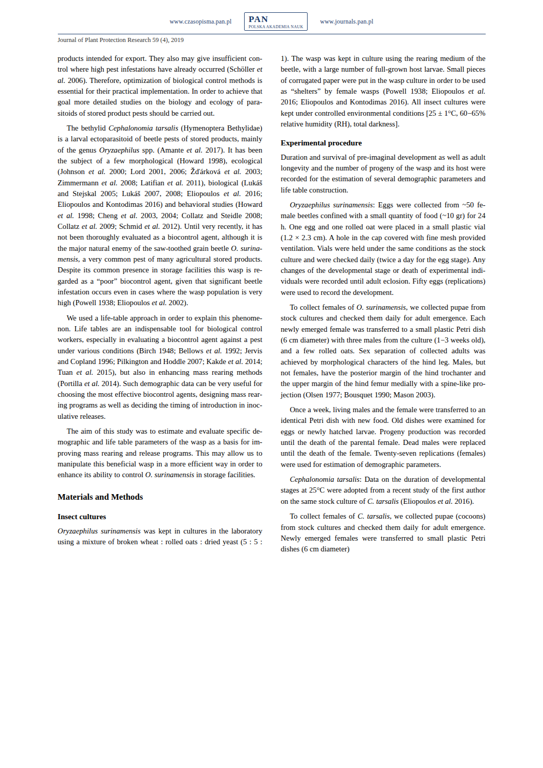www.czasopisma.pan.pl PANPOLSKA AKADEMIA NAUK www.journals.pan.pl
Journal of Plant Protection Research 59 (4), 2019
products intended for export. They also may give insufficient control where high pest infestations have already occurred (Schöller et al. 2006). Therefore, optimization of biological control methods is essential for their practical implementation. In order to achieve that goal more detailed studies on the biology and ecology of parasitoids of stored product pests should be carried out.
The bethylid Cephalonomia tarsalis (Hymenoptera Bethylidae) is a larval ectoparasitoid of beetle pests of stored products, mainly of the genus Oryzaephilus spp. (Amante et al. 2017). It has been the subject of a few morphological (Howard 1998), ecological (Johnson et al. 2000; Lord 2001, 2006; Žďárková et al. 2003; Zimmermann et al. 2008; Latifian et al. 2011), biological (Lukáš and Stejskal 2005; Lukáš 2007, 2008; Eliopoulos et al. 2016; Eliopoulos and Kontodimas 2016) and behavioral studies (Howard et al. 1998; Cheng et al. 2003, 2004; Collatz and Steidle 2008; Collatz et al. 2009; Schmid et al. 2012). Until very recently, it has not been thoroughly evaluated as a biocontrol agent, although it is the major natural enemy of the saw-toothed grain beetle O. surinamensis, a very common pest of many agricultural stored products. Despite its common presence in storage facilities this wasp is regarded as a “poor” biocontrol agent, given that significant beetle infestation occurs even in cases where the wasp population is very high (Powell 1938; Eliopoulos et al. 2002).
We used a life-table approach in order to explain this phenomenon. Life tables are an indispensable tool for biological control workers, especially in evaluating a biocontrol agent against a pest under various conditions (Birch 1948; Bellows et al. 1992; Jervis and Copland 1996; Pilkington and Hoddle 2007; Kakde et al. 2014; Tuan et al. 2015), but also in enhancing mass rearing methods (Portilla et al. 2014). Such demographic data can be very useful for choosing the most effective biocontrol agents, designing mass rearing programs as well as deciding the timing of introduction in inoculative releases.
The aim of this study was to estimate and evaluate specific demographic and life table parameters of the wasp as a basis for improving mass rearing and release programs. This may allow us to manipulate this beneficial wasp in a more efficient way in order to enhance its ability to control O. surinamensis in storage facilities.
Materials and Methods
Insect cultures
Oryzaephilus surinamensis was kept in cultures in the laboratory using a mixture of broken wheat : rolled oats : dried yeast (5 : 5 : 1). The wasp was kept in culture using the rearing medium of the beetle, with a large number of full-grown host larvae. Small pieces of corrugated paper were put in the wasp culture in order to be used as “shelters” by female wasps (Powell 1938; Eliopoulos et al. 2016; Eliopoulos and Kontodimas 2016). All insect cultures were kept under controlled environmental conditions [25 ± 1°C, 60−65% relative humidity (RH), total darkness].
Experimental procedure
Duration and survival of pre-imaginal development as well as adult longevity and the number of progeny of the wasp and its host were recorded for the estimation of several demographic parameters and life table construction.
Oryzaephilus surinamensis: Eggs were collected from ~50 female beetles confined with a small quantity of food (~10 gr) for 24 h. One egg and one rolled oat were placed in a small plastic vial (1.2 × 2.3 cm). A hole in the cap covered with fine mesh provided ventilation. Vials were held under the same conditions as the stock culture and were checked daily (twice a day for the egg stage). Any changes of the developmental stage or death of experimental individuals were recorded until adult eclosion. Fifty eggs (replications) were used to record the development.
To collect females of O. surinamensis, we collected pupae from stock cultures and checked them daily for adult emergence. Each newly emerged female was transferred to a small plastic Petri dish (6 cm diameter) with three males from the culture (1−3 weeks old), and a few rolled oats. Sex separation of collected adults was achieved by morphological characters of the hind leg. Males, but not females, have the posterior margin of the hind trochanter and the upper margin of the hind femur medially with a spine-like projection (Olsen 1977; Bousquet 1990; Mason 2003).
Once a week, living males and the female were transferred to an identical Petri dish with new food. Old dishes were examined for eggs or newly hatched larvae. Progeny production was recorded until the death of the parental female. Dead males were replaced until the death of the female. Twenty-seven replications (females) were used for estimation of demographic parameters.
Cephalonomia tarsalis: Data on the duration of developmental stages at 25°C were adopted from a recent study of the first author on the same stock culture of C. tarsalis (Eliopoulos et al. 2016).
To collect females of C. tarsalis, we collected pupae (cocoons) from stock cultures and checked them daily for adult emergence. Newly emerged females were transferred to small plastic Petri dishes (6 cm diameter)